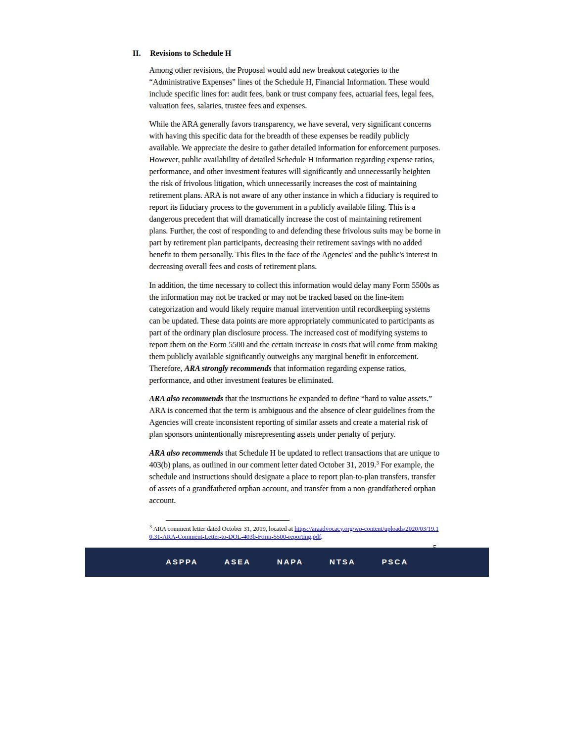II. Revisions to Schedule H
Among other revisions, the Proposal would add new breakout categories to the “Administrative Expenses” lines of the Schedule H, Financial Information. These would include specific lines for: audit fees, bank or trust company fees, actuarial fees, legal fees, valuation fees, salaries, trustee fees and expenses.
While the ARA generally favors transparency, we have several, very significant concerns with having this specific data for the breadth of these expenses be readily publicly available. We appreciate the desire to gather detailed information for enforcement purposes. However, public availability of detailed Schedule H information regarding expense ratios, performance, and other investment features will significantly and unnecessarily heighten the risk of frivolous litigation, which unnecessarily increases the cost of maintaining retirement plans. ARA is not aware of any other instance in which a fiduciary is required to report its fiduciary process to the government in a publicly available filing. This is a dangerous precedent that will dramatically increase the cost of maintaining retirement plans. Further, the cost of responding to and defending these frivolous suits may be borne in part by retirement plan participants, decreasing their retirement savings with no added benefit to them personally. This flies in the face of the Agencies' and the public's interest in decreasing overall fees and costs of retirement plans.
In addition, the time necessary to collect this information would delay many Form 5500s as the information may not be tracked or may not be tracked based on the line-item categorization and would likely require manual intervention until recordkeeping systems can be updated. These data points are more appropriately communicated to participants as part of the ordinary plan disclosure process. The increased cost of modifying systems to report them on the Form 5500 and the certain increase in costs that will come from making them publicly available significantly outweighs any marginal benefit in enforcement. Therefore, ARA strongly recommends that information regarding expense ratios, performance, and other investment features be eliminated.
ARA also recommends that the instructions be expanded to define “hard to value assets.” ARA is concerned that the term is ambiguous and the absence of clear guidelines from the Agencies will create inconsistent reporting of similar assets and create a material risk of plan sponsors unintentionally misrepresenting assets under penalty of perjury.
ARA also recommends that Schedule H be updated to reflect transactions that are unique to 403(b) plans, as outlined in our comment letter dated October 31, 2019.3 For example, the schedule and instructions should designate a place to report plan-to-plan transfers, transfer of assets of a grandfathered orphan account, and transfer from a non-grandfathered orphan account.
3 ARA comment letter dated October 31, 2019, located at https://araadvocacy.org/wp-content/uploads/2020/03/19.10.31-ARA-Comment-Letter-to-DOL-403b-Form-5500-reporting.pdf.
5
ASPPA ASEA NAPA NTSA PSCA